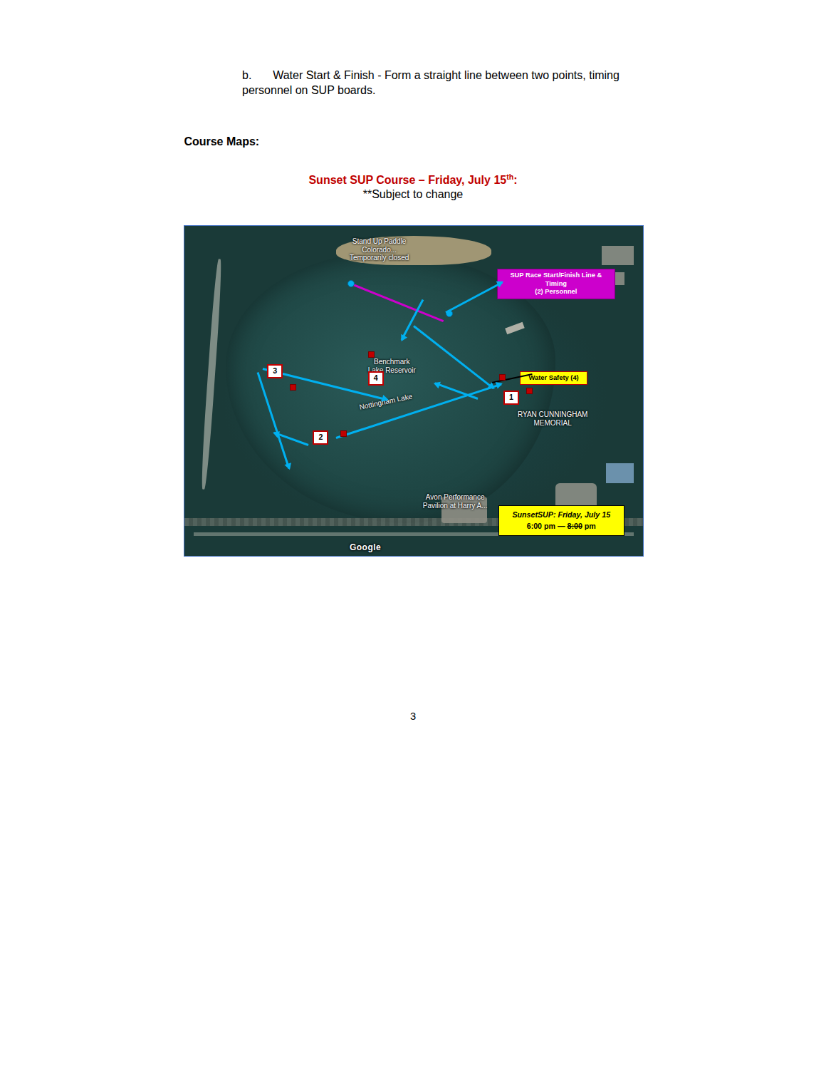b. Water Start & Finish - Form a straight line between two points, timing personnel on SUP boards.
Course Maps:
Sunset SUP Course – Friday, July 15th:
**Subject to change
Stand Up Paddle
Colorado...
Temporarily closed
Benchmark
Lake Reservoir
Nottingham Lake
RYAN CUNNINGHAM
MEMORIAL
Avon Performance
Pavilion at Harry A...
Google
SUP Race Start/Finish Line & Timing
(2) Personnel
Water Safety (4)
SunsetSUP: Friday, July 15
6:00 pm — 8:00 pm
1
2
3
4
3